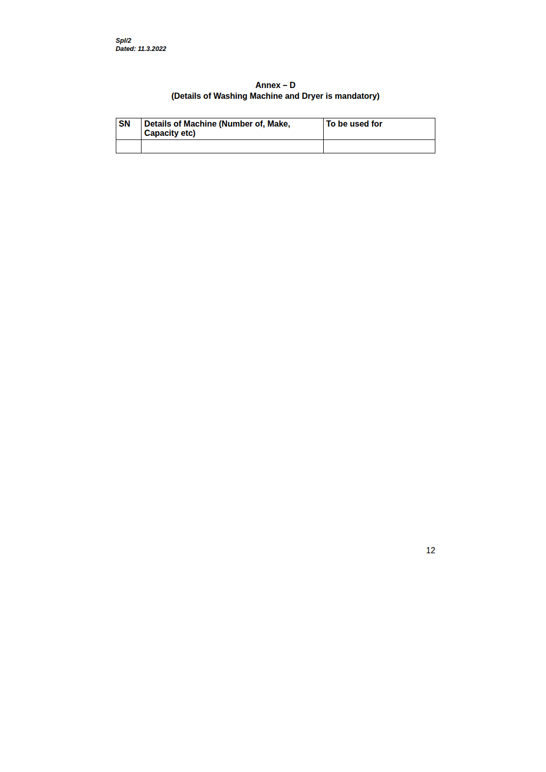Spl/2 Dated: 11.3.2022
Annex – D (Details of Washing Machine and Dryer is mandatory)
| SN | Details of Machine (Number of, Make, Capacity etc) | To be used for |
| --- | --- | --- |
12